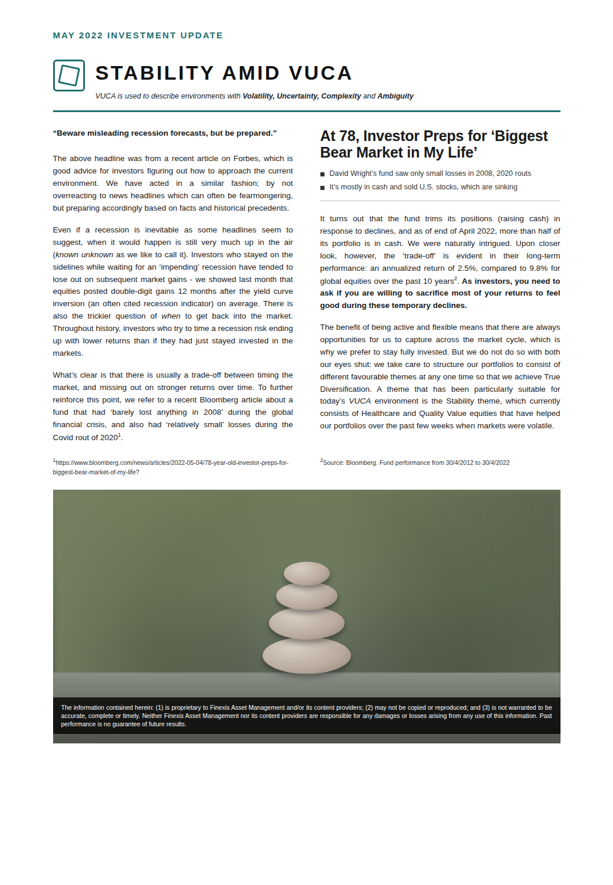MAY 2022 INVESTMENT UPDATE
STABILITY AMID VUCA
VUCA is used to describe environments with Volatility, Uncertainty, Complexity and Ambiguity
“Beware misleading recession forecasts, but be prepared.”
The above headline was from a recent article on Forbes, which is good advice for investors figuring out how to approach the current environment. We have acted in a similar fashion; by not overreacting to news headlines which can often be fearmongering, but preparing accordingly based on facts and historical precedents.
Even if a recession is inevitable as some headlines seem to suggest, when it would happen is still very much up in the air (known unknown as we like to call it). Investors who stayed on the sidelines while waiting for an ‘impending’ recession have tended to lose out on subsequent market gains - we showed last month that equities posted double-digit gains 12 months after the yield curve inversion (an often cited recession indicator) on average. There is also the trickier question of when to get back into the market. Throughout history, investors who try to time a recession risk ending up with lower returns than if they had just stayed invested in the markets.
What’s clear is that there is usually a trade-off between timing the market, and missing out on stronger returns over time. To further reinforce this point, we refer to a recent Bloomberg article about a fund that had ‘barely lost anything in 2008’ during the global financial crisis, and also had ‘relatively small’ losses during the Covid rout of 20201.
At 78, Investor Preps for ‘Biggest Bear Market in My Life’
David Wright’s fund saw only small losses in 2008, 2020 routs
It’s mostly in cash and sold U.S. stocks, which are sinking
It turns out that the fund trims its positions (raising cash) in response to declines, and as of end of April 2022, more than half of its portfolio is in cash. We were naturally intrigued. Upon closer look, however, the ‘trade-off’ is evident in their long-term performance: an annualized return of 2.5%, compared to 9.8% for global equities over the past 10 years2. As investors, you need to ask if you are willing to sacrifice most of your returns to feel good during these temporary declines.
The benefit of being active and flexible means that there are always opportunities for us to capture across the market cycle, which is why we prefer to stay fully invested. But we do not do so with both our eyes shut: we take care to structure our portfolios to consist of different favourable themes at any one time so that we achieve True Diversification. A theme that has been particularly suitable for today’s VUCA environment is the Stability theme, which currently consists of Healthcare and Quality Value equities that have helped our portfolios over the past few weeks when markets were volatile.
1https://www.bloomberg.com/news/articles/2022-05-04/78-year-old-investor-preps-for-biggest-bear-market-of-my-life?
2Source: Bloomberg. Fund performance from 30/4/2012 to 30/4/2022
The information contained herein: (1) is proprietary to Finexis Asset Management and/or its content providers; (2) may not be copied or reproduced; and (3) is not warranted to be accurate, complete or timely. Neither Finexis Asset Management nor its content providers are responsible for any damages or losses arising from any use of this information. Past performance is no guarantee of future results.